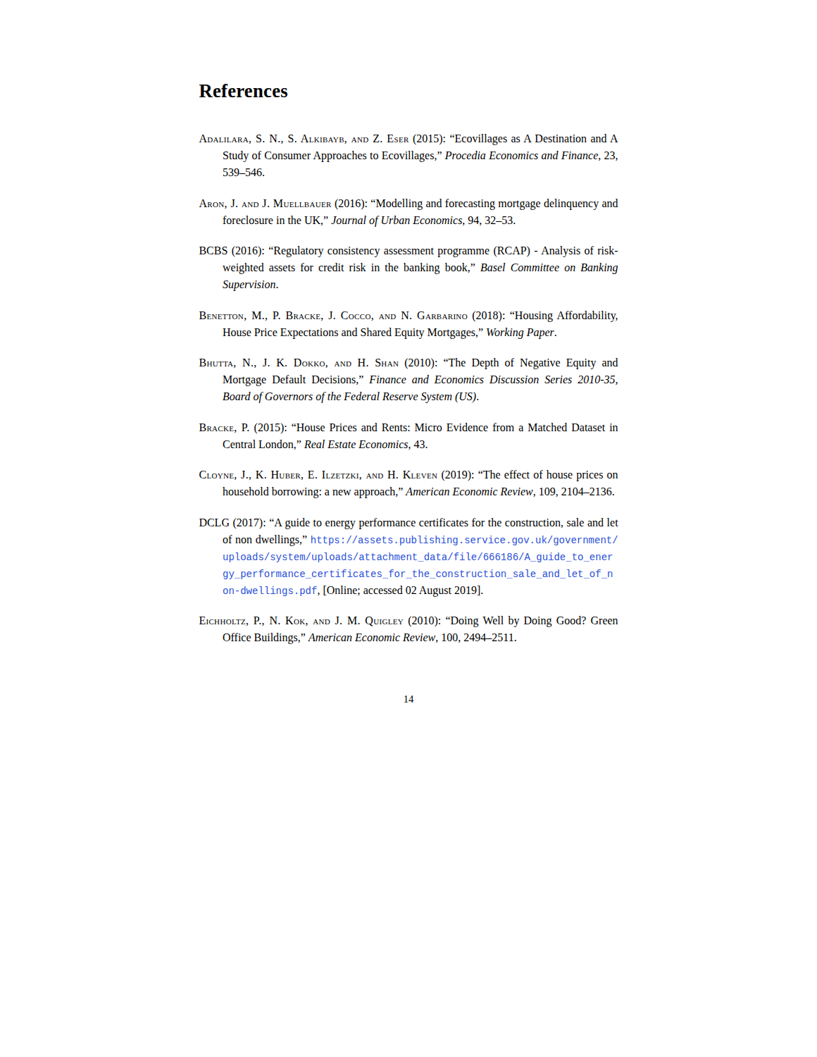References
Adalilara, S. N., S. Alkibayb, and Z. Eser (2015): “Ecovillages as A Destination and A Study of Consumer Approaches to Ecovillages,” Procedia Economics and Finance, 23, 539–546.
Aron, J. and J. Muellbauer (2016): “Modelling and forecasting mortgage delinquency and foreclosure in the UK,” Journal of Urban Economics, 94, 32–53.
BCBS (2016): “Regulatory consistency assessment programme (RCAP) - Analysis of risk-weighted assets for credit risk in the banking book,” Basel Committee on Banking Supervision.
Benetton, M., P. Bracke, J. Cocco, and N. Garbarino (2018): “Housing Affordability, House Price Expectations and Shared Equity Mortgages,” Working Paper.
Bhutta, N., J. K. Dokko, and H. Shan (2010): “The Depth of Negative Equity and Mortgage Default Decisions,” Finance and Economics Discussion Series 2010-35, Board of Governors of the Federal Reserve System (US).
Bracke, P. (2015): “House Prices and Rents: Micro Evidence from a Matched Dataset in Central London,” Real Estate Economics, 43.
Cloyne, J., K. Huber, E. Ilzetzki, and H. Kleven (2019): “The effect of house prices on household borrowing: a new approach,” American Economic Review, 109, 2104–2136.
DCLG (2017): “A guide to energy performance certificates for the construction, sale and let of non dwellings,” https://assets.publishing.service.gov.uk/government/uploads/system/uploads/attachment_data/file/666186/A_guide_to_energy_performance_certificates_for_the_construction_sale_and_let_of_non-dwellings.pdf, [Online; accessed 02 August 2019].
Eichholtz, P., N. Kok, and J. M. Quigley (2010): “Doing Well by Doing Good? Green Office Buildings,” American Economic Review, 100, 2494–2511.
14